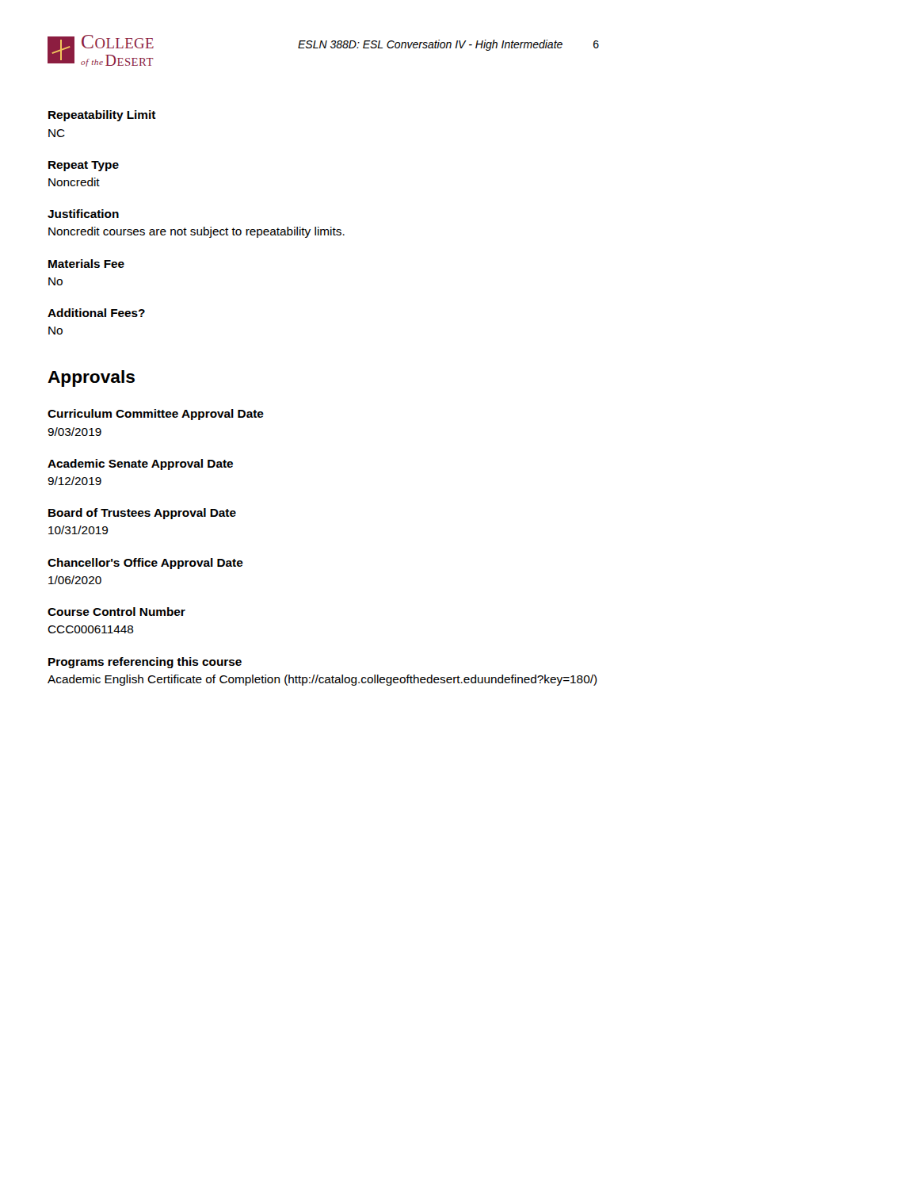COLLEGE of the DESERT
ESLN 388D: ESL Conversation IV - High Intermediate 6
Repeatability Limit NC
Repeat Type Noncredit
Justification Noncredit courses are not subject to repeatability limits.
Materials Fee No
Additional Fees? No
Approvals
Curriculum Committee Approval Date 9/03/2019
Academic Senate Approval Date 9/12/2019
Board of Trustees Approval Date 10/31/2019
Chancellor's Office Approval Date 1/06/2020
Course Control Number CCC000611448
Programs referencing this course Academic English Certificate of Completion (http://catalog.collegeofthedesert.eduundefined?key=180/)